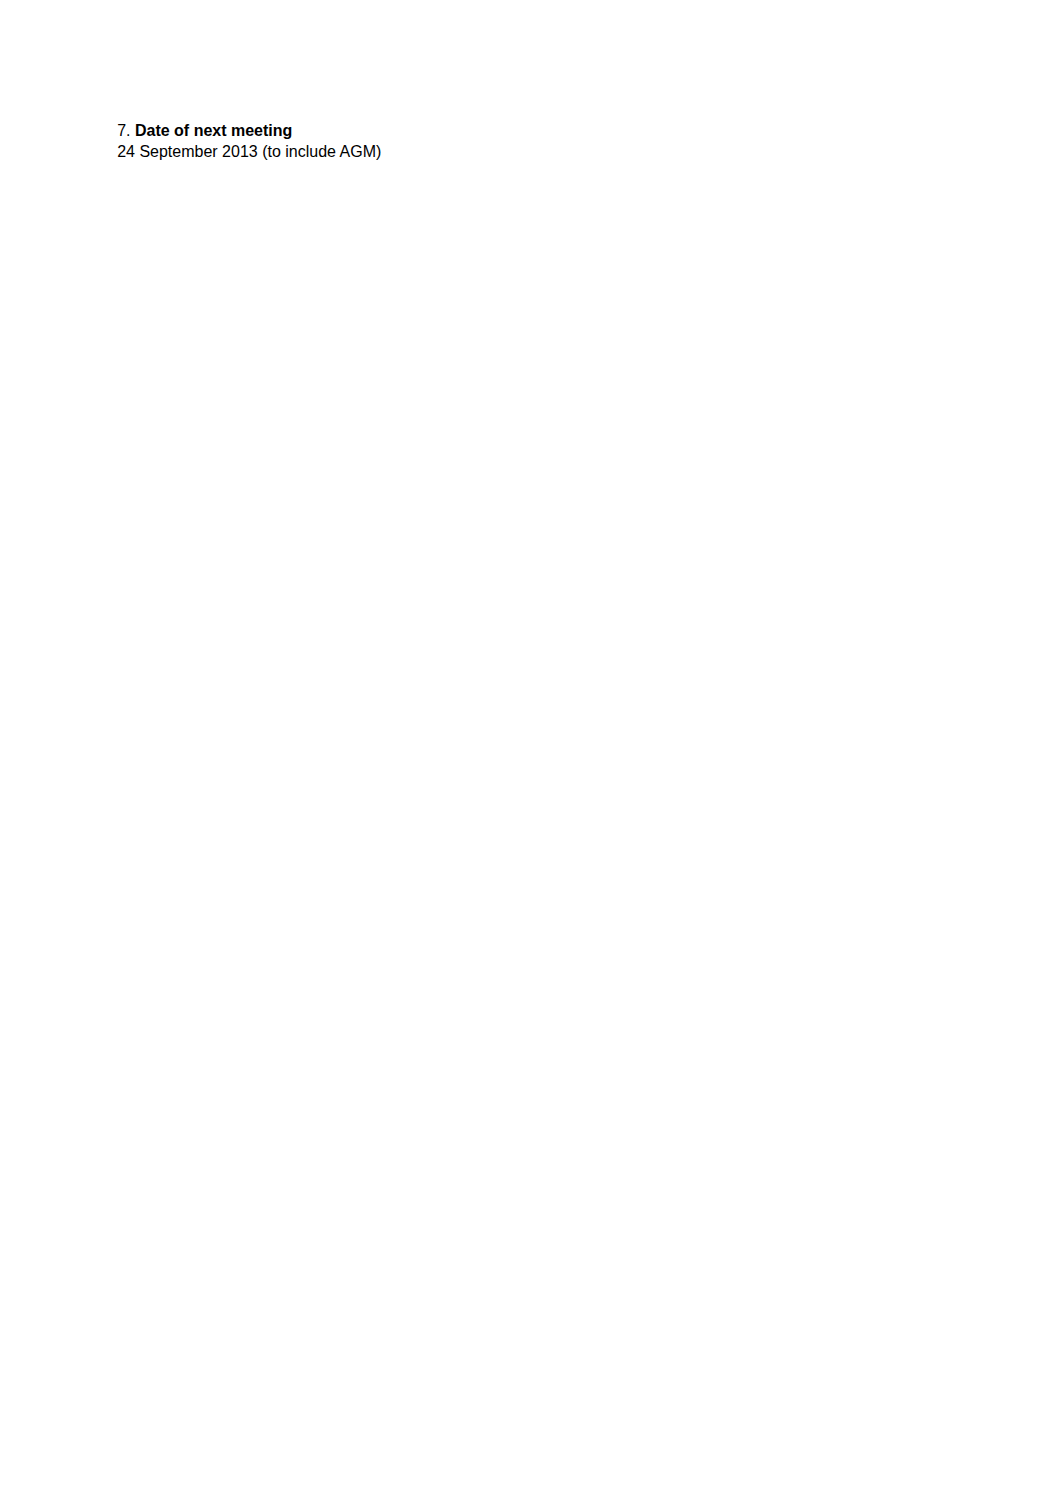7. Date of next meeting
24 September 2013 (to include AGM)